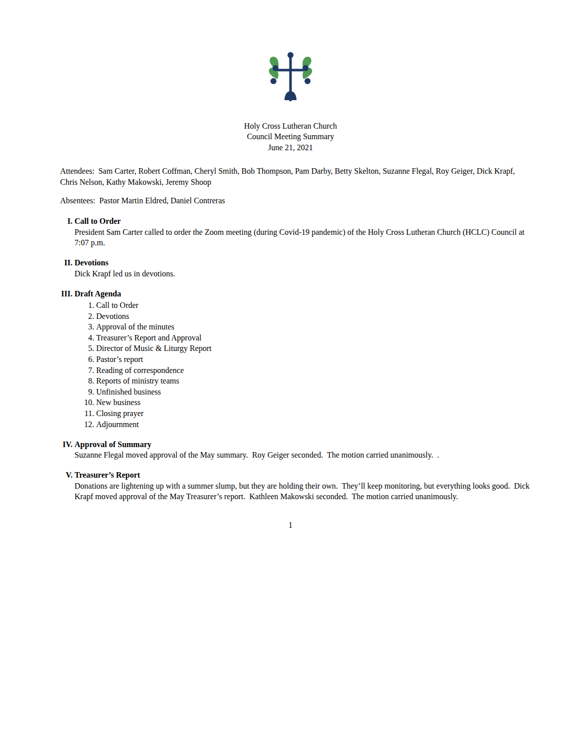Holy Cross Lutheran Church
Council Meeting Summary
June 21, 2021
Attendees: Sam Carter, Robert Coffman, Cheryl Smith, Bob Thompson, Pam Darby, Betty Skelton, Suzanne Flegal, Roy Geiger, Dick Krapf, Chris Nelson, Kathy Makowski, Jeremy Shoop
Absentees: Pastor Martin Eldred, Daniel Contreras
Call to Order
President Sam Carter called to order the Zoom meeting (during Covid-19 pandemic) of the Holy Cross Lutheran Church (HCLC) Council at 7:07 p.m.
Devotions
Dick Krapf led us in devotions.
Draft Agenda
Call to Order
Devotions
Approval of the minutes
Treasurer’s Report and Approval
Director of Music & Liturgy Report
Pastor’s report
Reading of correspondence
Reports of ministry teams
Unfinished business
New business
Closing prayer
Adjournment
Approval of Summary
Suzanne Flegal moved approval of the May summary. Roy Geiger seconded. The motion carried unanimously. .
Treasurer’s Report
Donations are lightening up with a summer slump, but they are holding their own. They’ll keep monitoring, but everything looks good. Dick Krapf moved approval of the May Treasurer’s report. Kathleen Makowski seconded. The motion carried unanimously.
1